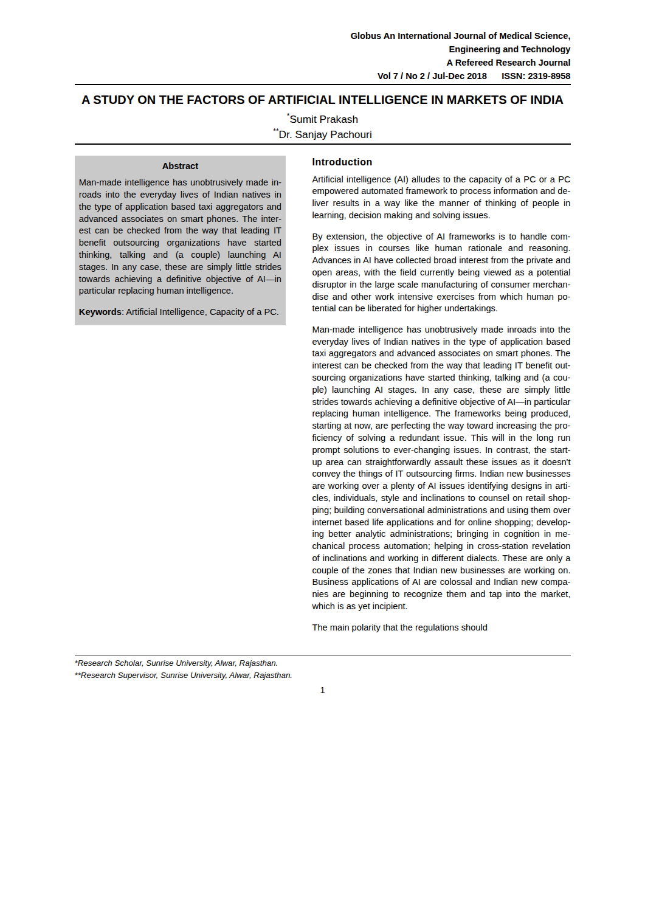Globus An International Journal of Medical Science,
Engineering and Technology
A Refereed Research Journal
Vol 7 / No 2 / Jul-Dec 2018 ISSN: 2319-8958
A Study on the Factors of Artificial Intelligence in Markets of India
*Sumit Prakash
**Dr. Sanjay Pachouri
Abstract
Man-made intelligence has unobtrusively made inroads into the everyday lives of Indian natives in the type of application based taxi aggregators and advanced associates on smart phones. The interest can be checked from the way that leading IT benefit outsourcing organizations have started thinking, talking and (a couple) launching AI stages. In any case, these are simply little strides towards achieving a definitive objective of AI—in particular replacing human intelligence.
Keywords: Artificial Intelligence, Capacity of a PC.
Introduction
Artificial intelligence (AI) alludes to the capacity of a PC or a PC empowered automated framework to process information and deliver results in a way like the manner of thinking of people in learning, decision making and solving issues.
By extension, the objective of AI frameworks is to handle complex issues in courses like human rationale and reasoning. Advances in AI have collected broad interest from the private and open areas, with the field currently being viewed as a potential disruptor in the large scale manufacturing of consumer merchandise and other work intensive exercises from which human potential can be liberated for higher undertakings.
Man-made intelligence has unobtrusively made inroads into the everyday lives of Indian natives in the type of application based taxi aggregators and advanced associates on smart phones. The interest can be checked from the way that leading IT benefit outsourcing organizations have started thinking, talking and (a couple) launching AI stages. In any case, these are simply little strides towards achieving a definitive objective of AI—in particular replacing human intelligence. The frameworks being produced, starting at now, are perfecting the way toward increasing the proficiency of solving a redundant issue. This will in the long run prompt solutions to ever-changing issues. In contrast, the start-up area can straightforwardly assault these issues as it doesn't convey the things of IT outsourcing firms. Indian new businesses are working over a plenty of AI issues identifying designs in articles, individuals, style and inclinations to counsel on retail shopping; building conversational administrations and using them over internet based life applications and for online shopping; developing better analytic administrations; bringing in cognition in mechanical process automation; helping in cross-station revelation of inclinations and working in different dialects. These are only a couple of the zones that Indian new businesses are working on. Business applications of AI are colossal and Indian new companies are beginning to recognize them and tap into the market, which is as yet incipient.
The main polarity that the regulations should
*Research Scholar, Sunrise University, Alwar, Rajasthan.
**Research Supervisor, Sunrise University, Alwar, Rajasthan.
1